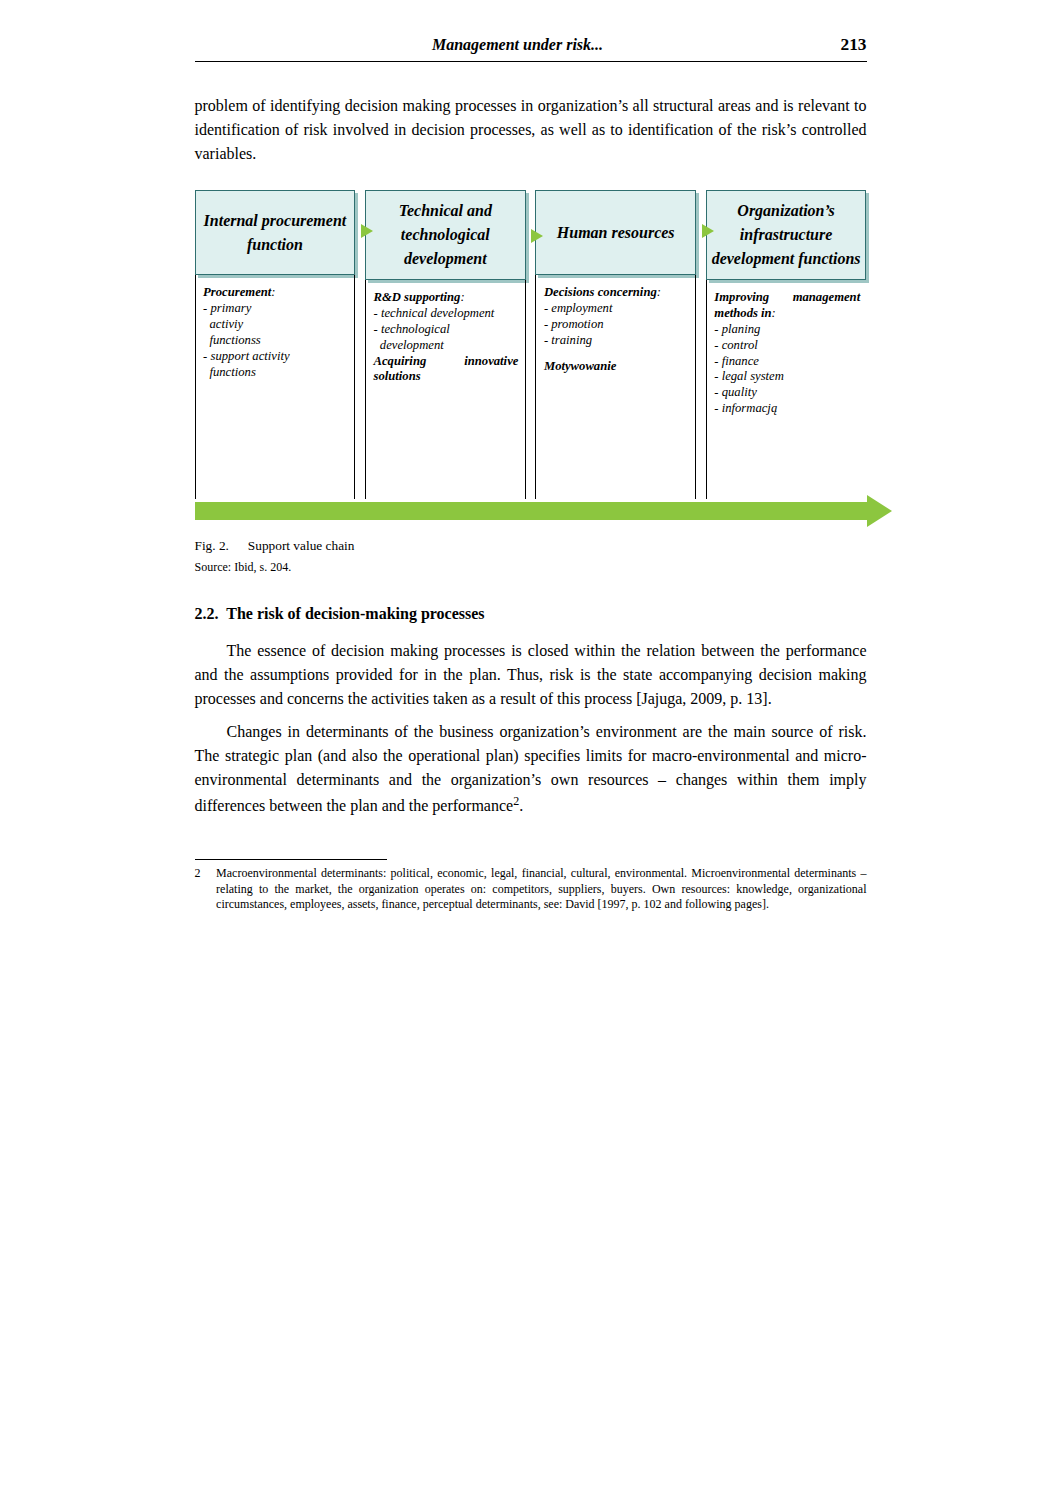Management under risk... 213
problem of identifying decision making processes in organization’s all structural areas and is relevant to identification of risk involved in decision processes, as well as to identification of the risk’s controlled variables.
Internal procurement function
Procurement:
- primary
activiy
functionss
- support activity
functions
Technical and technological development
R&D supporting:
- technical development
- technological
development
Acquiring innovative solutions
Human resources
Decisions concerning:
- employment
- promotion
- training
Motywowanie
Organization’s infrastructure development functions
Improving management methods in:
- planing
- control
- finance
- legal system
- quality
- informacją
Fig. 2. Support value chain
Source: Ibid, s. 204.
2.2. The risk of decision-making processes
The essence of decision making processes is closed within the relation between the performance and the assumptions provided for in the plan. Thus, risk is the state accompanying decision making processes and concerns the activities taken as a result of this process [Jajuga, 2009, p. 13].
Changes in determinants of the business organization’s environment are the main source of risk. The strategic plan (and also the operational plan) specifies limits for macro-environmental and micro-environmental determinants and the organization’s own resources – changes within them imply differences between the plan and the performance2.
2 Macroenvironmental determinants: political, economic, legal, financial, cultural, environmental. Microenvironmental determinants – relating to the market, the organization operates on: competitors, suppliers, buyers. Own resources: knowledge, organizational circumstances, employees, assets, finance, perceptual determinants, see: David [1997, p. 102 and following pages].